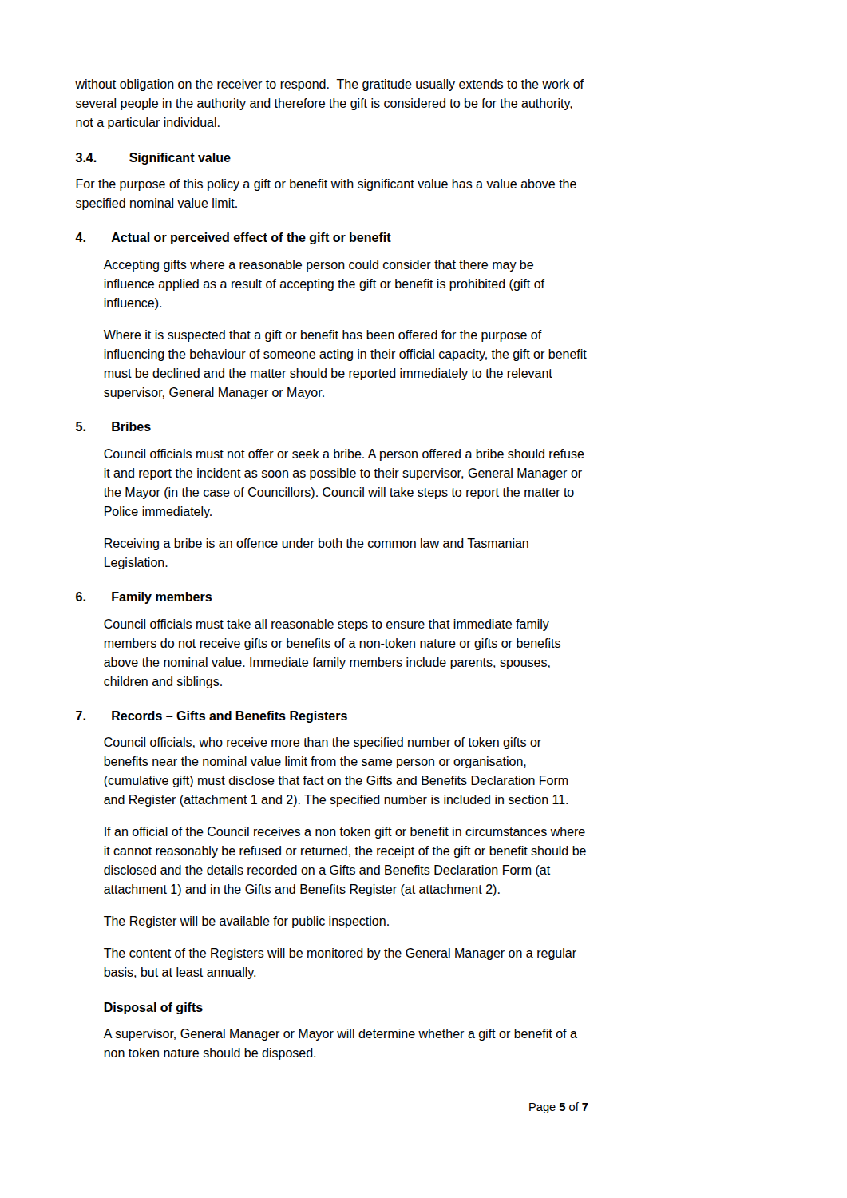without obligation on the receiver to respond. The gratitude usually extends to the work of several people in the authority and therefore the gift is considered to be for the authority, not a particular individual.
3.4. Significant value
For the purpose of this policy a gift or benefit with significant value has a value above the specified nominal value limit.
4. Actual or perceived effect of the gift or benefit
Accepting gifts where a reasonable person could consider that there may be influence applied as a result of accepting the gift or benefit is prohibited (gift of influence).
Where it is suspected that a gift or benefit has been offered for the purpose of influencing the behaviour of someone acting in their official capacity, the gift or benefit must be declined and the matter should be reported immediately to the relevant supervisor, General Manager or Mayor.
5. Bribes
Council officials must not offer or seek a bribe. A person offered a bribe should refuse it and report the incident as soon as possible to their supervisor, General Manager or the Mayor (in the case of Councillors). Council will take steps to report the matter to Police immediately.
Receiving a bribe is an offence under both the common law and Tasmanian Legislation.
6. Family members
Council officials must take all reasonable steps to ensure that immediate family members do not receive gifts or benefits of a non-token nature or gifts or benefits above the nominal value. Immediate family members include parents, spouses, children and siblings.
7. Records – Gifts and Benefits Registers
Council officials, who receive more than the specified number of token gifts or benefits near the nominal value limit from the same person or organisation, (cumulative gift) must disclose that fact on the Gifts and Benefits Declaration Form and Register (attachment 1 and 2). The specified number is included in section 11.
If an official of the Council receives a non token gift or benefit in circumstances where it cannot reasonably be refused or returned, the receipt of the gift or benefit should be disclosed and the details recorded on a Gifts and Benefits Declaration Form (at attachment 1) and in the Gifts and Benefits Register (at attachment 2).
The Register will be available for public inspection.
The content of the Registers will be monitored by the General Manager on a regular basis, but at least annually.
Disposal of gifts
A supervisor, General Manager or Mayor will determine whether a gift or benefit of a non token nature should be disposed.
Page 5 of 7